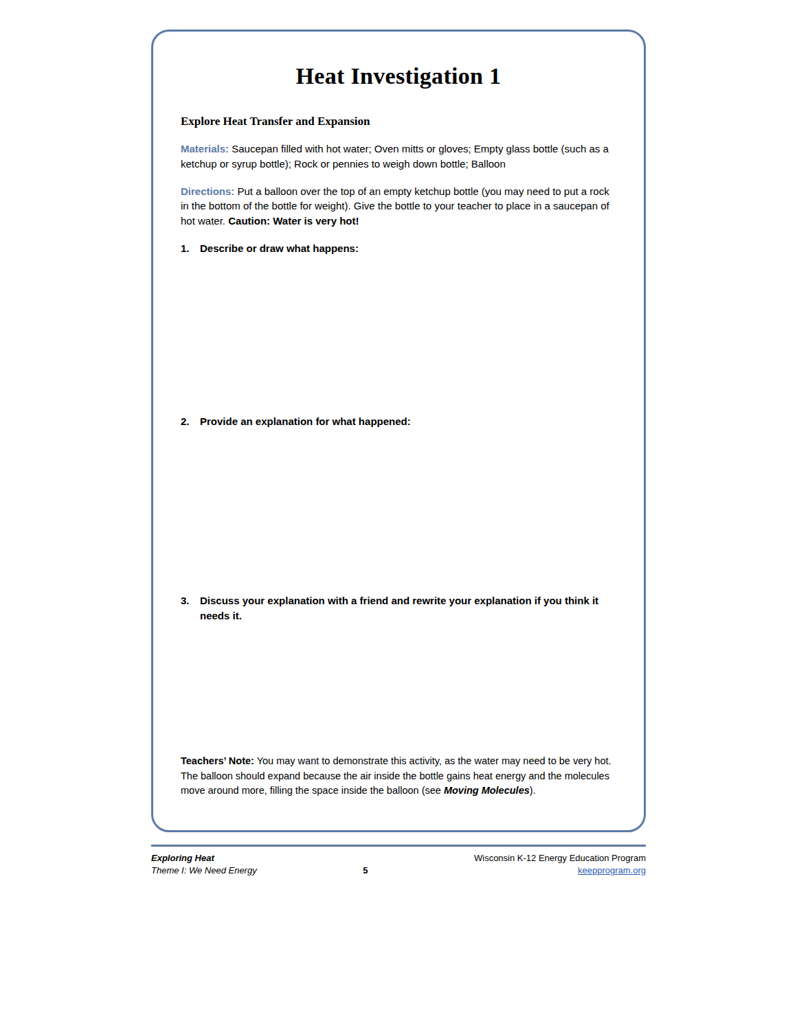Heat Investigation 1
Explore Heat Transfer and Expansion
Materials: Saucepan filled with hot water; Oven mitts or gloves; Empty glass bottle (such as a ketchup or syrup bottle); Rock or pennies to weigh down bottle; Balloon
Directions: Put a balloon over the top of an empty ketchup bottle (you may need to put a rock in the bottom of the bottle for weight). Give the bottle to your teacher to place in a saucepan of hot water. Caution: Water is very hot!
Describe or draw what happens:
Provide an explanation for what happened:
Discuss your explanation with a friend and rewrite your explanation if you think it needs it.
Teachers’ Note: You may want to demonstrate this activity, as the water may need to be very hot. The balloon should expand because the air inside the bottle gains heat energy and the molecules move around more, filling the space inside the balloon (see Moving Molecules).
Exploring Heat
Theme I: We Need Energy
5
Wisconsin K-12 Energy Education Program
keepprogram.org